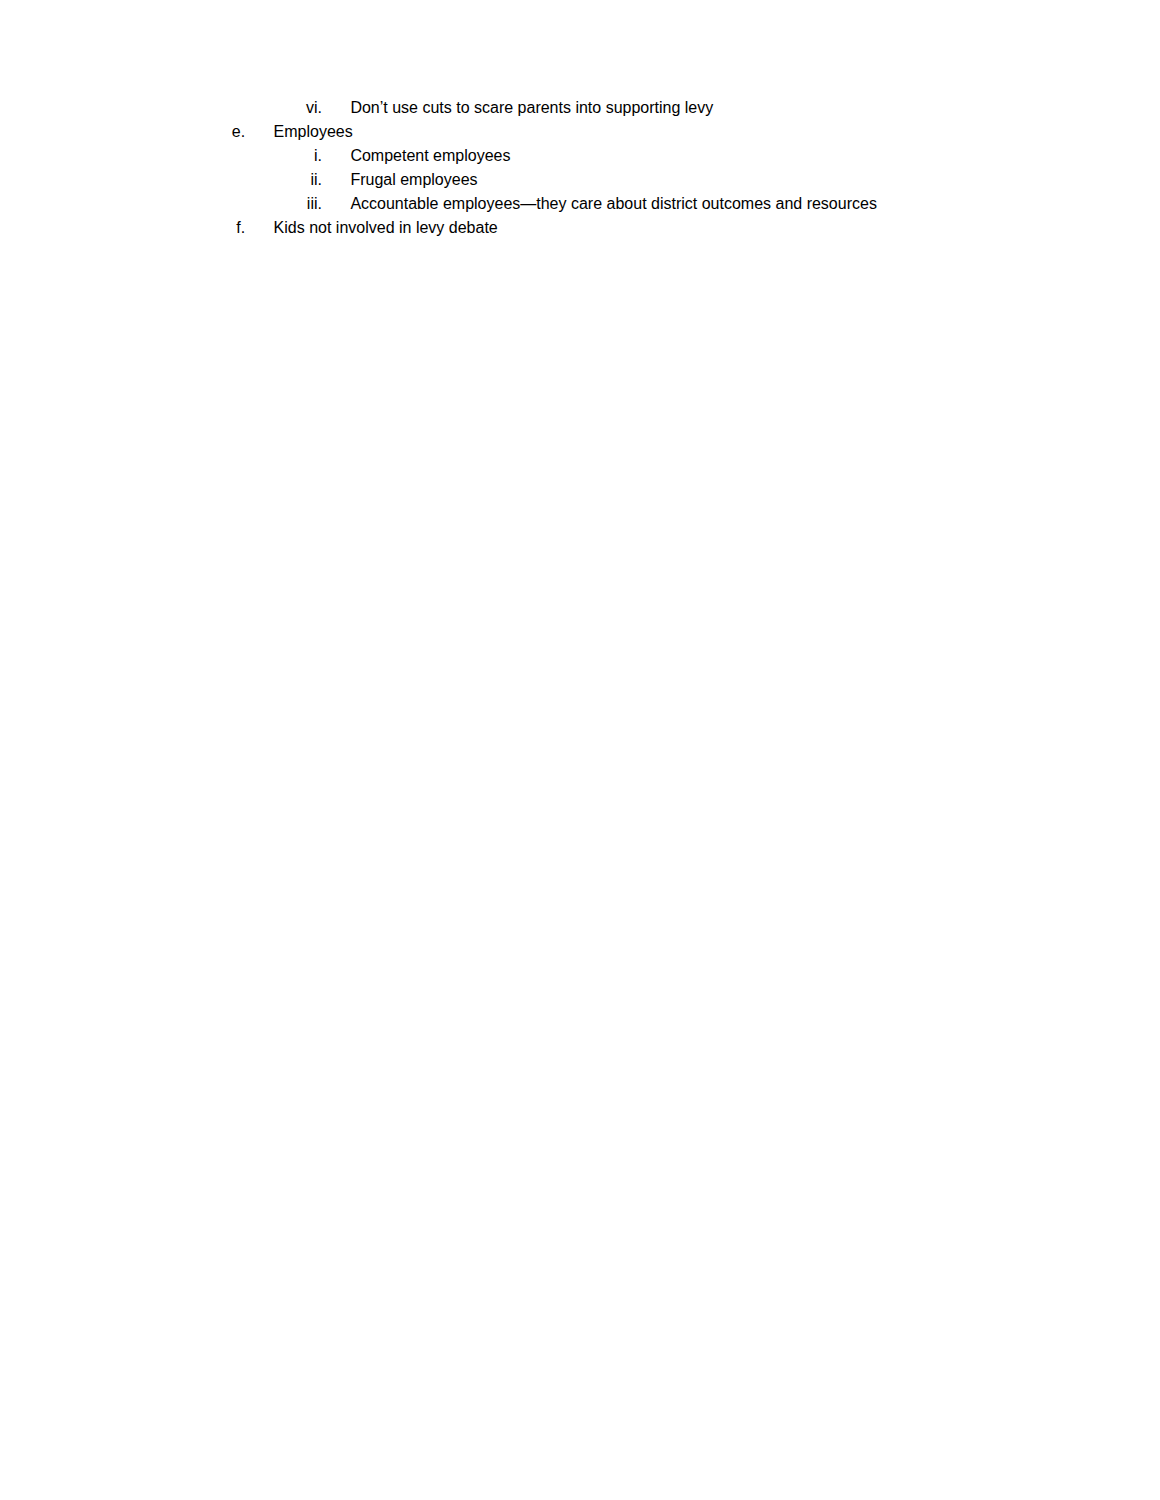Don’t use cuts to scare parents into supporting levy
Employees
Competent employees
Frugal employees
Accountable employees—they care about district outcomes and resources
Kids not involved in levy debate